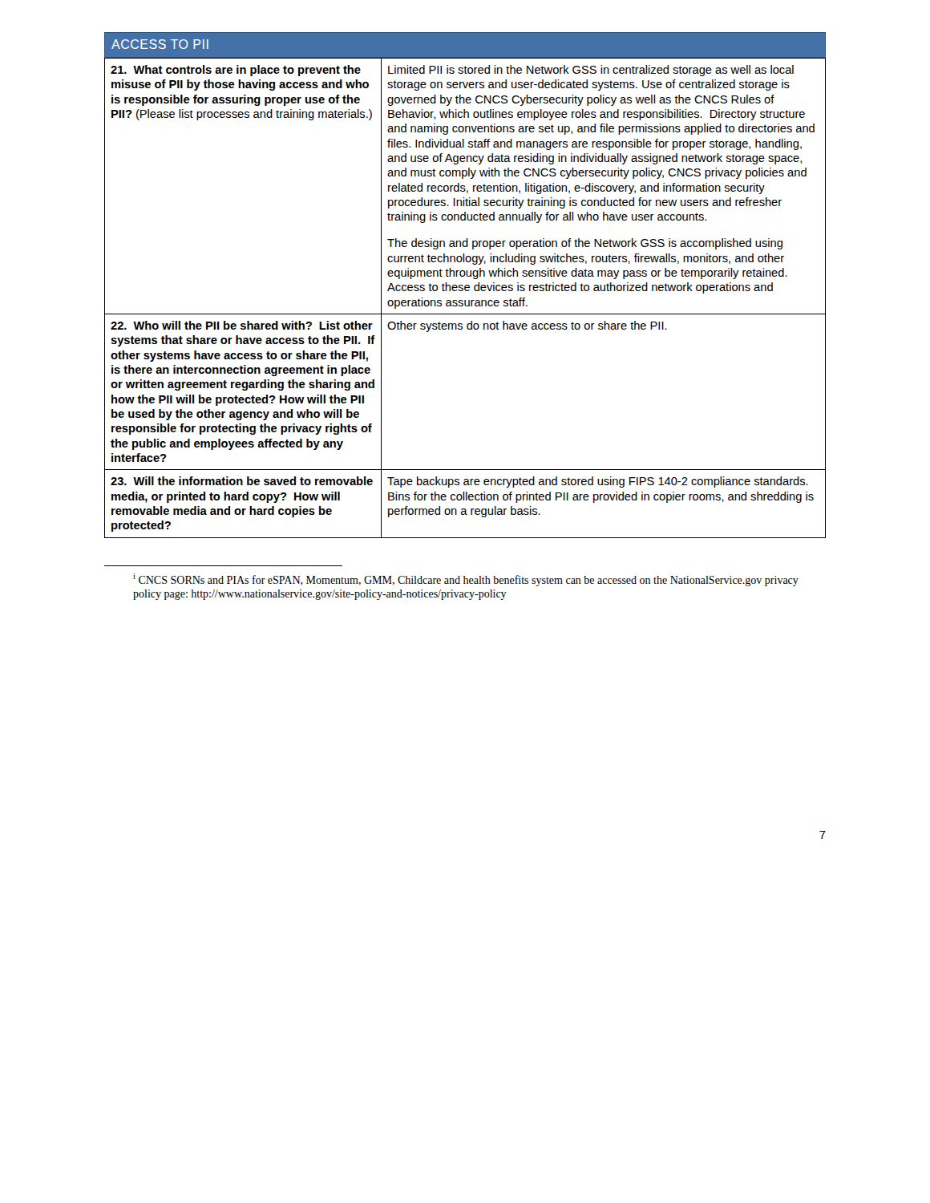ACCESS TO PII
| 21. What controls are in place to prevent the misuse of PII by those having access and who is responsible for assuring proper use of the PII? (Please list processes and training materials.) | Limited PII is stored in the Network GSS in centralized storage as well as local storage on servers and user-dedicated systems. Use of centralized storage is governed by the CNCS Cybersecurity policy as well as the CNCS Rules of Behavior, which outlines employee roles and responsibilities. Directory structure and naming conventions are set up, and file permissions applied to directories and files. Individual staff and managers are responsible for proper storage, handling, and use of Agency data residing in individually assigned network storage space, and must comply with the CNCS cybersecurity policy, CNCS privacy policies and related records, retention, litigation, e-discovery, and information security procedures. Initial security training is conducted for new users and refresher training is conducted annually for all who have user accounts. The design and proper operation of the Network GSS is accomplished using current technology, including switches, routers, firewalls, monitors, and other equipment through which sensitive data may pass or be temporarily retained. Access to these devices is restricted to authorized network operations and operations assurance staff. |
| 22. Who will the PII be shared with? List other systems that share or have access to the PII. If other systems have access to or share the PII, is there an interconnection agreement in place or written agreement regarding the sharing and how the PII will be protected? How will the PII be used by the other agency and who will be responsible for protecting the privacy rights of the public and employees affected by any interface? | Other systems do not have access to or share the PII. |
| 23. Will the information be saved to removable media, or printed to hard copy? How will removable media and or hard copies be protected? | Tape backups are encrypted and stored using FIPS 140-2 compliance standards. Bins for the collection of printed PII are provided in copier rooms, and shredding is performed on a regular basis. |
i CNCS SORNs and PIAs for eSPAN, Momentum, GMM, Childcare and health benefits system can be accessed on the NationalService.gov privacy policy page: http://www.nationalservice.gov/site-policy-and-notices/privacy-policy
7